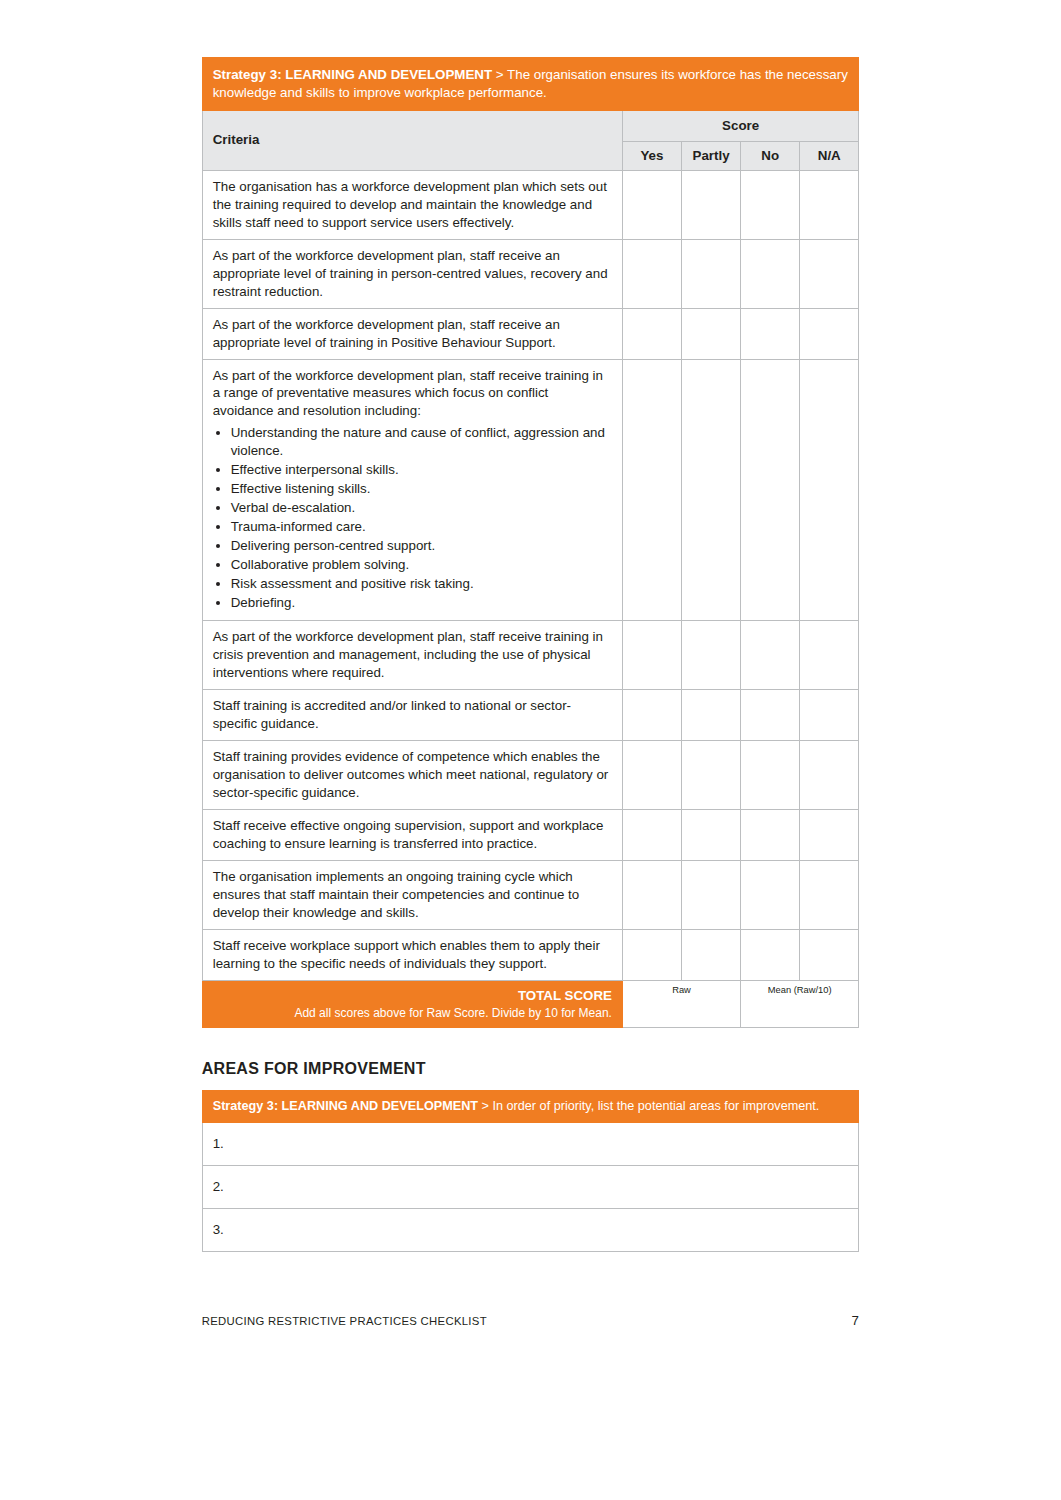| Strategy 3: LEARNING AND DEVELOPMENT > The organisation ensures its workforce has the necessary knowledge and skills to improve workplace performance. |
| Criteria | Score |
| Yes | Partly | No | N/A |
| The organisation has a workforce development plan which sets out the training required to develop and maintain the knowledge and skills staff need to support service users effectively. | | | | |
| As part of the workforce development plan, staff receive an appropriate level of training in person-centred values, recovery and restraint reduction. | | | | |
| As part of the workforce development plan, staff receive an appropriate level of training in Positive Behaviour Support. | | | | |
| As part of the workforce development plan, staff receive training in a range of preventative measures which focus on conflict avoidance and resolution including: Understanding the nature and cause of conflict, aggression and violence. Effective interpersonal skills. Effective listening skills. Verbal de-escalation. Trauma-informed care. Delivering person-centred support. Collaborative problem solving. Risk assessment and positive risk taking. Debriefing. | | | | |
| As part of the workforce development plan, staff receive training in crisis prevention and management, including the use of physical interventions where required. | | | | |
| Staff training is accredited and/or linked to national or sector-specific guidance. | | | | |
| Staff training provides evidence of competence which enables the organisation to deliver outcomes which meet national, regulatory or sector-specific guidance. | | | | |
| Staff receive effective ongoing supervision, support and workplace coaching to ensure learning is transferred into practice. | | | | |
| The organisation implements an ongoing training cycle which ensures that staff maintain their competencies and continue to develop their knowledge and skills. | | | | |
| Staff receive workplace support which enables them to apply their learning to the specific needs of individuals they support. | | | | |
| TOTAL SCORE Add all scores above for Raw Score. Divide by 10 for Mean. | Raw | Mean (Raw/10) |
AREAS FOR IMPROVEMENT
| Strategy 3: LEARNING AND DEVELOPMENT > In order of priority, list the potential areas for improvement. |
| 1. |
| 2. |
| 3. |
REDUCING RESTRICTIVE PRACTICES CHECKLIST 7